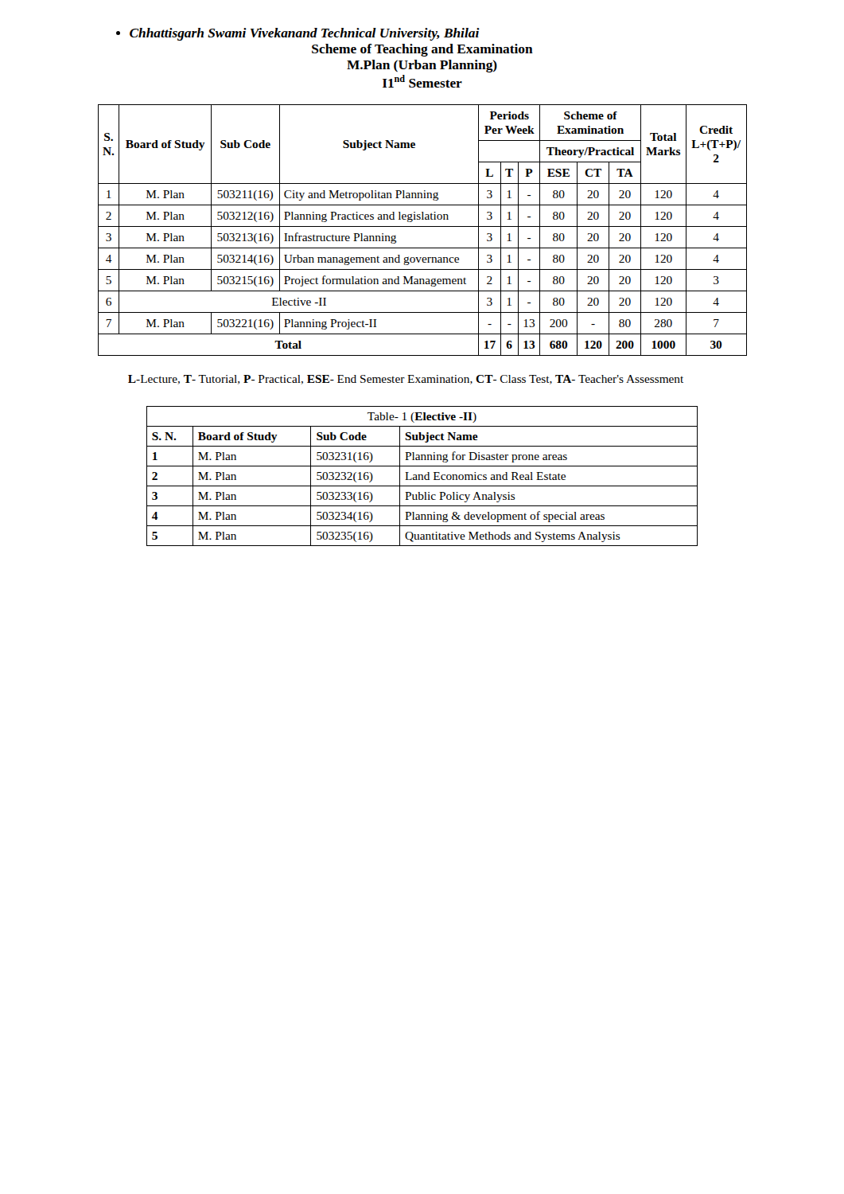Chhattisgarh Swami Vivekanand Technical University, Bhilai
Scheme of Teaching and Examination
M.Plan (Urban Planning)
I1nd Semester
| S. N. | Board of Study | Sub Code | Subject Name | Periods Per Week | Scheme of Examination | Total Marks | Credit L+(T+P)/ 2 |
| --- | --- | --- | --- | --- | --- | --- | --- |
| | Theory/Practical |
| L | T | P | ESE | CT | TA |
| 1 | M. Plan | 503211(16) | City and Metropolitan Planning | 3 | 1 | - | 80 | 20 | 20 | 120 | 4 |
| 2 | M. Plan | 503212(16) | Planning Practices and legislation | 3 | 1 | - | 80 | 20 | 20 | 120 | 4 |
| 3 | M. Plan | 503213(16) | Infrastructure Planning | 3 | 1 | - | 80 | 20 | 20 | 120 | 4 |
| 4 | M. Plan | 503214(16) | Urban management and governance | 3 | 1 | - | 80 | 20 | 20 | 120 | 4 |
| 5 | M. Plan | 503215(16) | Project formulation and Management | 2 | 1 | - | 80 | 20 | 20 | 120 | 3 |
| 6 | Elective -II | 3 | 1 | - | 80 | 20 | 20 | 120 | 4 |
| 7 | M. Plan | 503221(16) | Planning Project-II | - | - | 13 | 200 | - | 80 | 280 | 7 |
| Total | 17 | 6 | 13 | 680 | 120 | 200 | 1000 | 30 |
L-Lecture, T- Tutorial, P- Practical, ESE- End Semester Examination, CT- Class Test, TA- Teacher's Assessment
Table- 1 ( Elective -II )
| S. N. | Board of Study | Sub Code | Subject Name |
| --- | --- | --- | --- |
| 1 | M. Plan | 503231(16) | Planning for Disaster prone areas |
| 2 | M. Plan | 503232(16) | Land Economics and Real Estate |
| 3 | M. Plan | 503233(16) | Public Policy Analysis |
| 4 | M. Plan | 503234(16) | Planning & development of special areas |
| 5 | M. Plan | 503235(16) | Quantitative Methods and Systems Analysis |